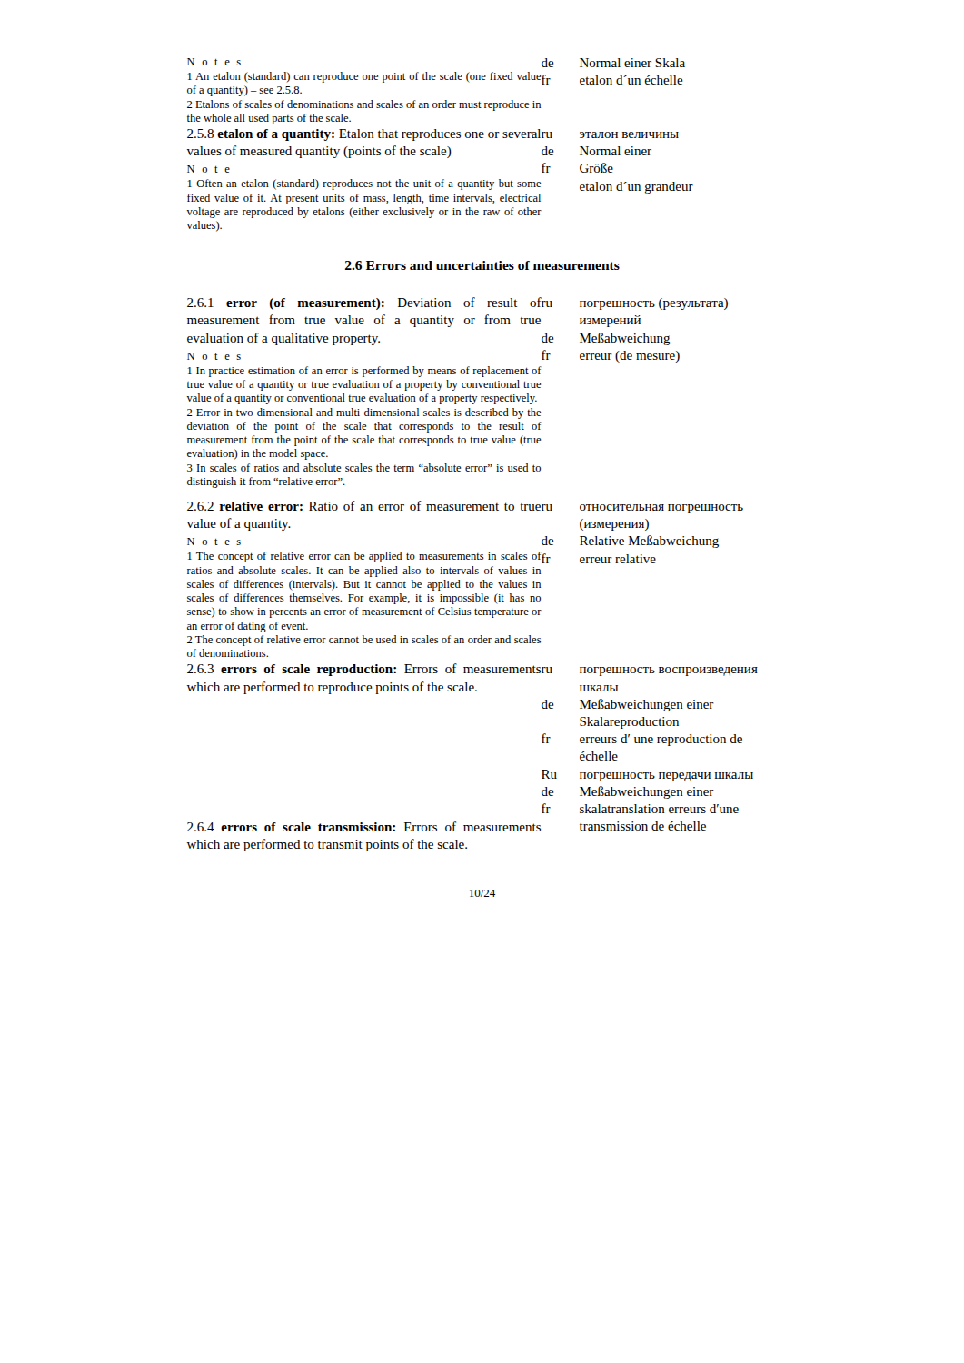| N o t e s 1 An etalon (standard) can reproduce one point of the scale (one fixed value of a quantity) – see 2.5.8. 2 Etalons of scales of denominations and scales of an order must reproduce in the whole all used parts of the scale. | de Normal einer Skala fr etalon d´un échelle |
| 2.5.8 etalon of a quantity: Etalon that reproduces one or several values of measured quantity (points of the scale) N o t e 1 Often an etalon (standard) reproduces not the unit of a quantity but some fixed value of it. At present units of mass, length, time intervals, electrical voltage are reproduced by etalons (either exclusively or in the raw of other values). | ru эталон величины de Normal einer fr Größe etalon d´un grandeur |
2.6 Errors and uncertainties of measurements
| 2.6.1 error (of measurement): Deviation of result of measurement from true value of a quantity or from true evaluation of a qualitative property. N o t e s 1 In practice estimation of an error is performed by means of replacement of true value of a quantity or true evaluation of a property by conventional true value of a quantity or conventional true evaluation of a property respectively. 2 Error in two-dimensional and multi-dimensional scales is described by the deviation of the point of the scale that corresponds to the result of measurement from the point of the scale that corresponds to true value (true evaluation) in the model space. 3 In scales of ratios and absolute scales the term “absolute error” is used to distinguish it from “relative error”. | ru погрешность (результата) измерений de Meßabweichung fr erreur (de mesure) |
| 2.6.2 relative error: Ratio of an error of measurement to true value of a quantity. N o t e s 1 The concept of relative error can be applied to measurements in scales of ratios and absolute scales. It can be applied also to intervals of values in scales of differences (intervals). But it cannot be applied to the values in scales of differences themselves. For example, it is impossible (it has no sense) to show in percents an error of measurement of Celsius temperature or an error of dating of event. 2 The concept of relative error cannot be used in scales of an order and scales of denominations. | ru относительная погрешность (измерения) de Relative Meßabweichung fr erreur relative |
| 2.6.3 errors of scale reproduction: Errors of measurements which are performed to reproduce points of the scale. | ru погрешность воспроизведения шкалы de Meßabweichungen einer Skalareproduction fr erreurs d′ une reproduction de échelle |
| 2.6.4 errors of scale transmission: Errors of measurements which are performed to transmit points of the scale. | Ru погрешность передачи шкалы de Meßabweichungen einer fr skalatranslation erreurs d′une transmission de échelle |
10/24